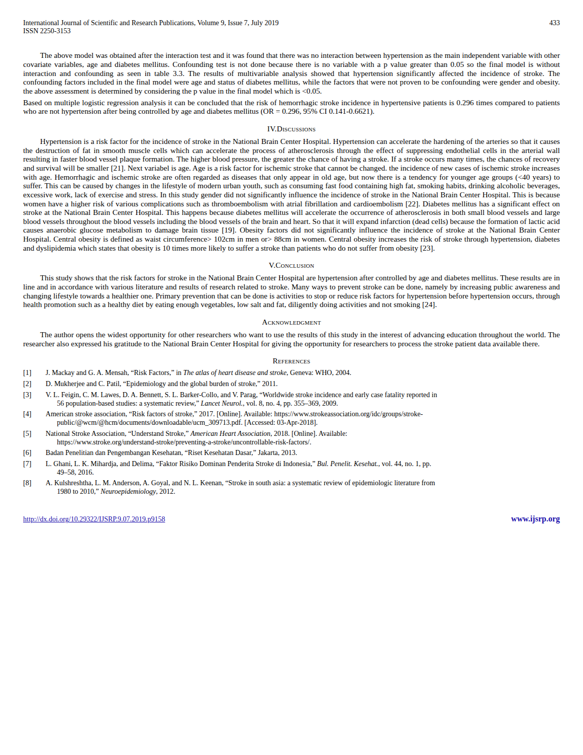International Journal of Scientific and Research Publications, Volume 9, Issue 7, July 2019
ISSN 2250-3153
433
The above model was obtained after the interaction test and it was found that there was no interaction between hypertension as the main independent variable with other covariate variables, age and diabetes mellitus. Confounding test is not done because there is no variable with a p value greater than 0.05 so the final model is without interaction and confounding as seen in table 3.3. The results of multivariable analysis showed that hypertension significantly affected the incidence of stroke. The confounding factors included in the final model were age and status of diabetes mellitus, while the factors that were not proven to be confounding were gender and obesity. the above assessment is determined by considering the p value in the final model which is <0.05.
Based on multiple logistic regression analysis it can be concluded that the risk of hemorrhagic stroke incidence in hypertensive patients is 0.296 times compared to patients who are not hypertension after being controlled by age and diabetes mellitus (OR = 0.296, 95% CI 0.141-0.6621).
IV.Discussions
Hypertension is a risk factor for the incidence of stroke in the National Brain Center Hospital. Hypertension can accelerate the hardening of the arteries so that it causes the destruction of fat in smooth muscle cells which can accelerate the process of atherosclerosis through the effect of suppressing endothelial cells in the arterial wall resulting in faster blood vessel plaque formation. The higher blood pressure, the greater the chance of having a stroke. If a stroke occurs many times, the chances of recovery and survival will be smaller [21]. Next variabel is age. Age is a risk factor for ischemic stroke that cannot be changed. the incidence of new cases of ischemic stroke increases with age. Hemorrhagic and ischemic stroke are often regarded as diseases that only appear in old age, but now there is a tendency for younger age groups (<40 years) to suffer. This can be caused by changes in the lifestyle of modern urban youth, such as consuming fast food containing high fat, smoking habits, drinking alcoholic beverages, excessive work, lack of exercise and stress. In this study gender did not significantly influence the incidence of stroke in the National Brain Center Hospital. This is because women have a higher risk of various complications such as thromboembolism with atrial fibrillation and cardioembolism [22]. Diabetes mellitus has a significant effect on stroke at the National Brain Center Hospital. This happens because diabetes mellitus will accelerate the occurrence of atherosclerosis in both small blood vessels and large blood vessels throughout the blood vessels including the blood vessels of the brain and heart. So that it will expand infarction (dead cells) because the formation of lactic acid causes anaerobic glucose metabolism to damage brain tissue [19]. Obesity factors did not significantly influence the incidence of stroke at the National Brain Center Hospital. Central obesity is defined as waist circumference> 102cm in men or> 88cm in women. Central obesity increases the risk of stroke through hypertension, diabetes and dyslipidemia which states that obesity is 10 times more likely to suffer a stroke than patients who do not suffer from obesity [23].
V.Conclusion
This study shows that the risk factors for stroke in the National Brain Center Hospital are hypertension after controlled by age and diabetes mellitus. These results are in line and in accordance with various literature and results of research related to stroke. Many ways to prevent stroke can be done, namely by increasing public awareness and changing lifestyle towards a healthier one. Primary prevention that can be done is activities to stop or reduce risk factors for hypertension before hypertension occurs, through health promotion such as a healthy diet by eating enough vegetables, low salt and fat, diligently doing activities and not smoking [24].
Acknowledgment
The author opens the widest opportunity for other researchers who want to use the results of this study in the interest of advancing education throughout the world. The researcher also expressed his gratitude to the National Brain Center Hospital for giving the opportunity for researchers to process the stroke patient data available there.
References
[1]
J. Mackay and G. A. Mensah, “Risk Factors,” in The atlas of heart disease and stroke, Geneva: WHO, 2004.
[2]
D. Mukherjee and C. Patil, “Epidemiology and the global burden of stroke,” 2011.
[3]
V. L. Feigin, C. M. Lawes, D. A. Bennett, S. L. Barker-Collo, and V. Parag, “Worldwide stroke incidence and early case fatality reported in 56 population-based studies: a systematic review,” Lancet Neurol., vol. 8, no. 4, pp. 355–369, 2009.
[4]
American stroke association, “Risk factors of stroke,” 2017. [Online]. Available: https://www.strokeassociation.org/idc/groups/stroke- public/@wcm/@hcm/documents/downloadable/ucm_309713.pdf. [Accessed: 03-Apr-2018].
[5]
National Stroke Association, “Understand Stroke,” American Heart Association, 2018. [Online]. Available: https://www.stroke.org/understand-stroke/preventing-a-stroke/uncontrollable-risk-factors/.
[6]
Badan Penelitian dan Pengembangan Kesehatan, “Riset Kesehatan Dasar,” Jakarta, 2013.
[7]
L. Ghani, L. K. Mihardja, and Delima, “Faktor Risiko Dominan Penderita Stroke di Indonesia,” Bul. Penelit. Kesehat., vol. 44, no. 1, pp. 49–58, 2016.
[8]
A. Kulshreshtha, L. M. Anderson, A. Goyal, and N. L. Keenan, “Stroke in south asia: a systematic review of epidemiologic literature from 1980 to 2010,” Neuroepidemiology, 2012.
http://dx.doi.org/10.29322/IJSRP.9.07.2019.p9158
www.ijsrp.org